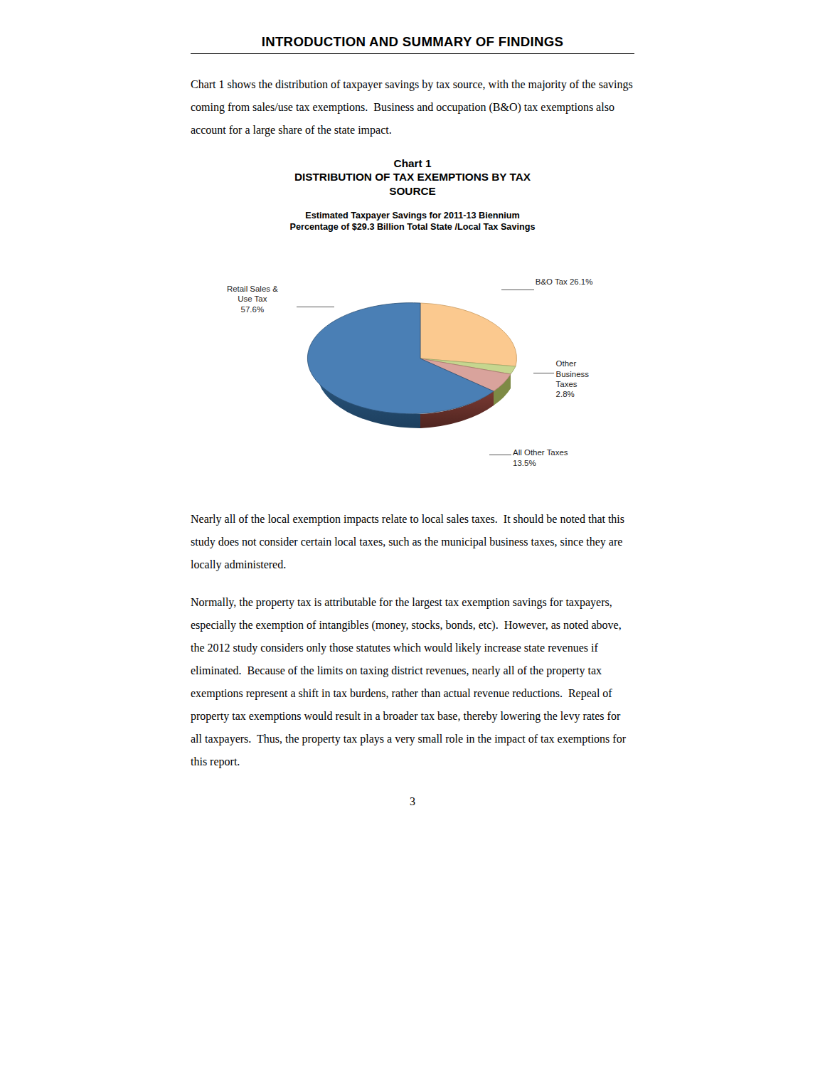INTRODUCTION AND SUMMARY OF FINDINGS
Chart 1 shows the distribution of taxpayer savings by tax source, with the majority of the savings coming from sales/use tax exemptions. Business and occupation (B&O) tax exemptions also account for a large share of the state impact.
Chart 1
DISTRIBUTION OF TAX EXEMPTIONS BY TAX
SOURCE
Estimated Taxpayer Savings for 2011-13 Biennium
Percentage of $29.3 Billion Total State /Local Tax Savings
Retail Sales &
Use Tax
57.6%
B&O Tax 26.1%
Other
Business
Taxes
2.8%
All Other Taxes
13.5%
Nearly all of the local exemption impacts relate to local sales taxes. It should be noted that this study does not consider certain local taxes, such as the municipal business taxes, since they are locally administered.
Normally, the property tax is attributable for the largest tax exemption savings for taxpayers, especially the exemption of intangibles (money, stocks, bonds, etc). However, as noted above, the 2012 study considers only those statutes which would likely increase state revenues if eliminated. Because of the limits on taxing district revenues, nearly all of the property tax exemptions represent a shift in tax burdens, rather than actual revenue reductions. Repeal of property tax exemptions would result in a broader tax base, thereby lowering the levy rates for all taxpayers. Thus, the property tax plays a very small role in the impact of tax exemptions for this report.
3